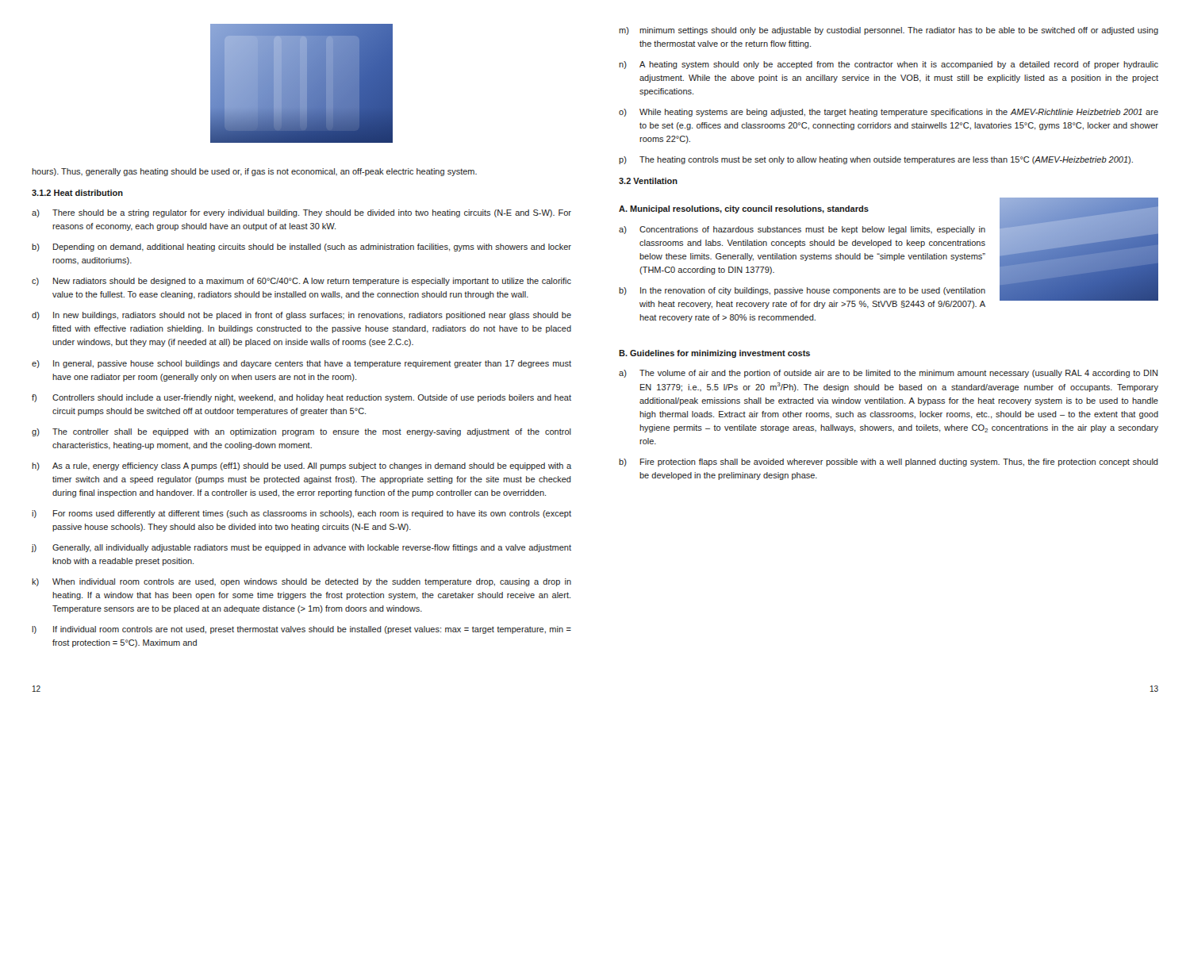hours). Thus, generally gas heating should be used or, if gas is not economical, an off-peak electric heating system.
3.1.2 Heat distribution
There should be a string regulator for every individual building. They should be divided into two heating circuits (N-E and S-W). For reasons of economy, each group should have an output of at least 30 kW.
Depending on demand, additional heating circuits should be installed (such as administration facilities, gyms with showers and locker rooms, auditoriums).
New radiators should be designed to a maximum of 60°C/40°C. A low return temperature is especially important to utilize the calorific value to the fullest. To ease cleaning, radiators should be installed on walls, and the connection should run through the wall.
In new buildings, radiators should not be placed in front of glass surfaces; in renovations, radiators positioned near glass should be fitted with effective radiation shielding. In buildings constructed to the passive house standard, radiators do not have to be placed under windows, but they may (if needed at all) be placed on inside walls of rooms (see 2.C.c).
In general, passive house school buildings and daycare centers that have a temperature requirement greater than 17 degrees must have one radiator per room (generally only on when users are not in the room).
Controllers should include a user-friendly night, weekend, and holiday heat reduction system. Outside of use periods boilers and heat circuit pumps should be switched off at outdoor temperatures of greater than 5°C.
The controller shall be equipped with an optimization program to ensure the most energy-saving adjustment of the control characteristics, heating-up moment, and the cooling-down moment.
As a rule, energy efficiency class A pumps (eff1) should be used. All pumps subject to changes in demand should be equipped with a timer switch and a speed regulator (pumps must be protected against frost). The appropriate setting for the site must be checked during final inspection and handover. If a controller is used, the error reporting function of the pump controller can be overridden.
For rooms used differently at different times (such as classrooms in schools), each room is required to have its own controls (except passive house schools). They should also be divided into two heating circuits (N-E and S-W).
Generally, all individually adjustable radiators must be equipped in advance with lockable reverse-flow fittings and a valve adjustment knob with a readable preset position.
When individual room controls are used, open windows should be detected by the sudden temperature drop, causing a drop in heating. If a window that has been open for some time triggers the frost protection system, the caretaker should receive an alert. Temperature sensors are to be placed at an adequate distance (> 1m) from doors and windows.
If individual room controls are not used, preset thermostat valves should be installed (preset values: max = target temperature, min = frost protection = 5°C). Maximum and
12
minimum settings should only be adjustable by custodial personnel. The radiator has to be able to be switched off or adjusted using the thermostat valve or the return flow fitting.
A heating system should only be accepted from the contractor when it is accompanied by a detailed record of proper hydraulic adjustment. While the above point is an ancillary service in the VOB, it must still be explicitly listed as a position in the project specifications.
While heating systems are being adjusted, the target heating temperature specifications in the AMEV-Richtlinie Heizbetrieb 2001 are to be set (e.g. offices and classrooms 20°C, connecting corridors and stairwells 12°C, lavatories 15°C, gyms 18°C, locker and shower rooms 22°C).
The heating controls must be set only to allow heating when outside temperatures are less than 15°C (AMEV-Heizbetrieb 2001).
3.2 Ventilation
A. Municipal resolutions, city council resolutions, standards
Concentrations of hazardous substances must be kept below legal limits, especially in classrooms and labs. Ventilation concepts should be developed to keep concentrations below these limits. Generally, ventilation systems should be “simple ventilation systems” (THM-C0 according to DIN 13779).
In the renovation of city buildings, passive house components are to be used (ventilation with heat recovery, heat recovery rate of for dry air >75 %, StVVB §2443 of 9/6/2007). A heat recovery rate of > 80% is recommended.
B. Guidelines for minimizing investment costs
The volume of air and the portion of outside air are to be limited to the minimum amount necessary (usually RAL 4 according to DIN EN 13779; i.e., 5.5 l/Ps or 20 m3/Ph). The design should be based on a standard/average number of occupants. Temporary additional/peak emissions shall be extracted via window ventilation. A bypass for the heat recovery system is to be used to handle high thermal loads. Extract air from other rooms, such as classrooms, locker rooms, etc., should be used – to the extent that good hygiene permits – to ventilate storage areas, hallways, showers, and toilets, where CO2 concentrations in the air play a secondary role.
Fire protection flaps shall be avoided wherever possible with a well planned ducting system. Thus, the fire protection concept should be developed in the preliminary design phase.
13